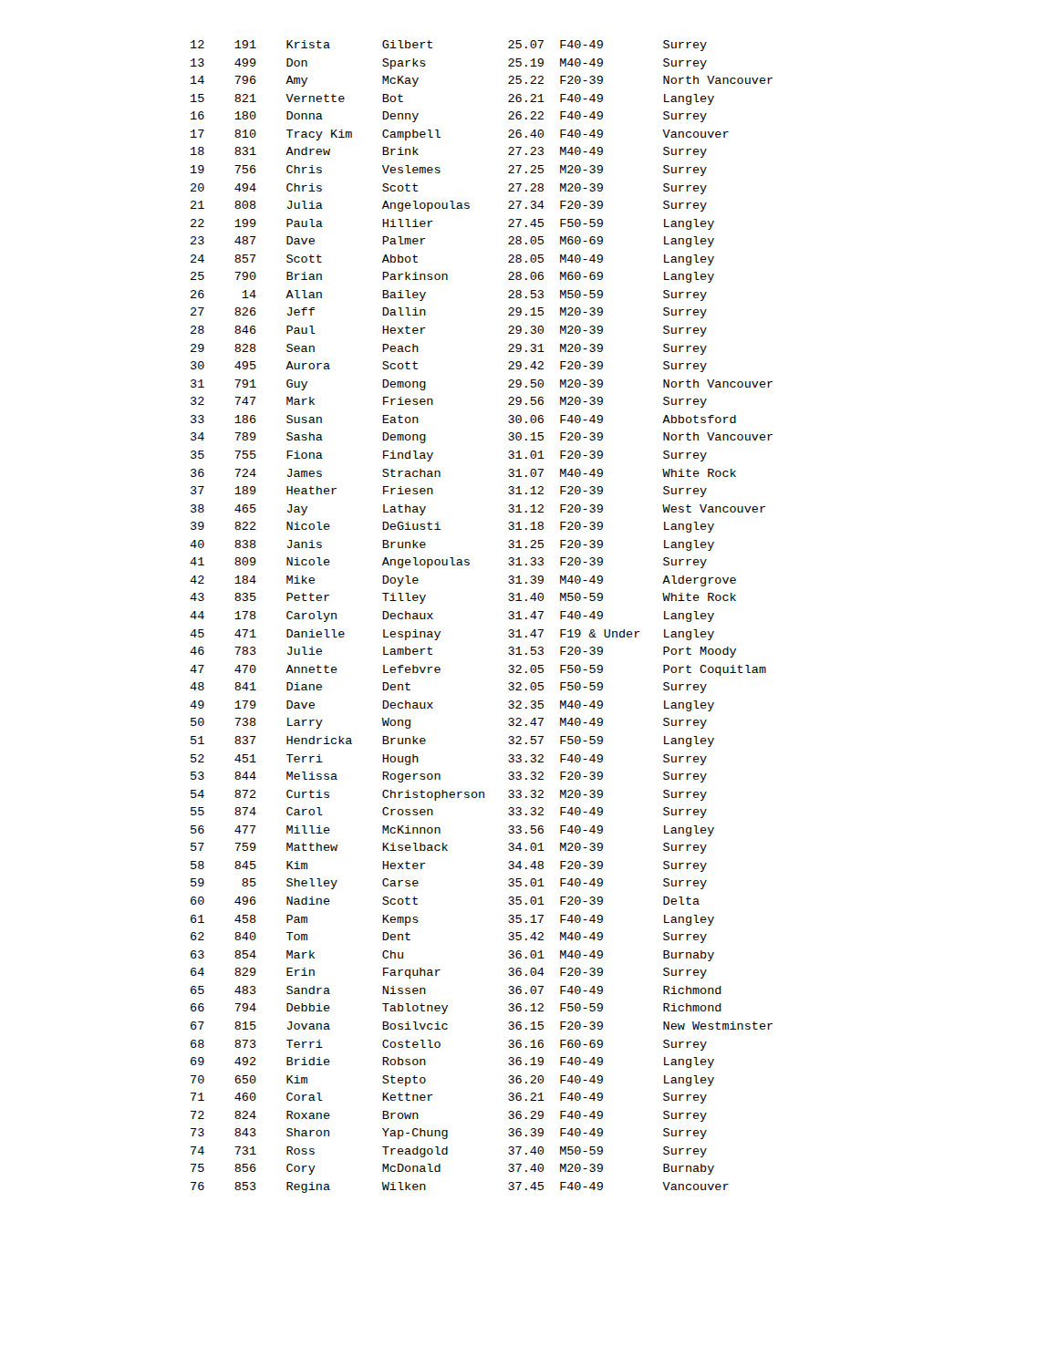12    191    Krista       Gilbert          25.07  F40-49        Surrey
 13    499    Don          Sparks           25.19  M40-49        Surrey
 14    796    Amy          McKay            25.22  F20-39        North Vancouver
 15    821    Vernette     Bot              26.21  F40-49        Langley
 16    180    Donna        Denny            26.22  F40-49        Surrey
 17    810    Tracy Kim    Campbell         26.40  F40-49        Vancouver
 18    831    Andrew       Brink            27.23  M40-49        Surrey
 19    756    Chris        Veslemes         27.25  M20-39        Surrey
 20    494    Chris        Scott            27.28  M20-39        Surrey
 21    808    Julia        Angelopoulas     27.34  F20-39        Surrey
 22    199    Paula        Hillier          27.45  F50-59        Langley
 23    487    Dave         Palmer           28.05  M60-69        Langley
 24    857    Scott        Abbot            28.05  M40-49        Langley
 25    790    Brian        Parkinson        28.06  M60-69        Langley
 26     14    Allan        Bailey           28.53  M50-59        Surrey
 27    826    Jeff         Dallin           29.15  M20-39        Surrey
 28    846    Paul         Hexter           29.30  M20-39        Surrey
 29    828    Sean         Peach            29.31  M20-39        Surrey
 30    495    Aurora       Scott            29.42  F20-39        Surrey
 31    791    Guy          Demong           29.50  M20-39        North Vancouver
 32    747    Mark         Friesen          29.56  M20-39        Surrey
 33    186    Susan        Eaton            30.06  F40-49        Abbotsford
 34    789    Sasha        Demong           30.15  F20-39        North Vancouver
 35    755    Fiona        Findlay          31.01  F20-39        Surrey
 36    724    James        Strachan         31.07  M40-49        White Rock
 37    189    Heather      Friesen          31.12  F20-39        Surrey
 38    465    Jay          Lathay           31.12  F20-39        West Vancouver
 39    822    Nicole       DeGiusti         31.18  F20-39        Langley
 40    838    Janis        Brunke           31.25  F20-39        Langley
 41    809    Nicole       Angelopoulas     31.33  F20-39        Surrey
 42    184    Mike         Doyle            31.39  M40-49        Aldergrove
 43    835    Petter       Tilley           31.40  M50-59        White Rock
 44    178    Carolyn      Dechaux          31.47  F40-49        Langley
 45    471    Danielle     Lespinay         31.47  F19 & Under   Langley
 46    783    Julie        Lambert          31.53  F20-39        Port Moody
 47    470    Annette      Lefebvre         32.05  F50-59        Port Coquitlam
 48    841    Diane        Dent             32.05  F50-59        Surrey
 49    179    Dave         Dechaux          32.35  M40-49        Langley
 50    738    Larry        Wong             32.47  M40-49        Surrey
 51    837    Hendricka    Brunke           32.57  F50-59        Langley
 52    451    Terri        Hough            33.32  F40-49        Surrey
 53    844    Melissa      Rogerson         33.32  F20-39        Surrey
 54    872    Curtis       Christopherson   33.32  M20-39        Surrey
 55    874    Carol        Crossen          33.32  F40-49        Surrey
 56    477    Millie       McKinnon         33.56  F40-49        Langley
 57    759    Matthew      Kiselback        34.01  M20-39        Surrey
 58    845    Kim          Hexter           34.48  F20-39        Surrey
 59     85    Shelley      Carse            35.01  F40-49        Surrey
 60    496    Nadine       Scott            35.01  F20-39        Delta
 61    458    Pam          Kemps            35.17  F40-49        Langley
 62    840    Tom          Dent             35.42  M40-49        Surrey
 63    854    Mark         Chu              36.01  M40-49        Burnaby
 64    829    Erin         Farquhar         36.04  F20-39        Surrey
 65    483    Sandra       Nissen           36.07  F40-49        Richmond
 66    794    Debbie       Tablotney        36.12  F50-59        Richmond
 67    815    Jovana       Bosilvcic        36.15  F20-39        New Westminster
 68    873    Terri        Costello         36.16  F60-69        Surrey
 69    492    Bridie       Robson           36.19  F40-49        Langley
 70    650    Kim          Stepto           36.20  F40-49        Langley
 71    460    Coral        Kettner          36.21  F40-49        Surrey
 72    824    Roxane       Brown            36.29  F40-49        Surrey
 73    843    Sharon       Yap-Chung        36.39  F40-49        Surrey
 74    731    Ross         Treadgold        37.40  M50-59        Surrey
 75    856    Cory         McDonald         37.40  M20-39        Burnaby
 76    853    Regina       Wilken           37.45  F40-49        Vancouver